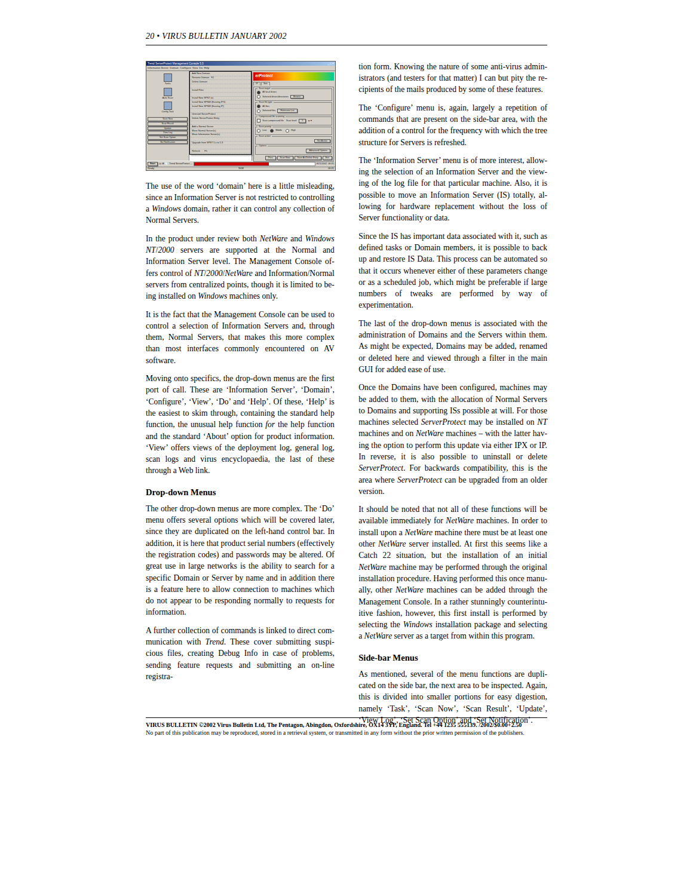20 • VIRUS BULLETIN JANUARY 2002
Trend ServerProtect Management Console 5.3 _ □ ×
Information Server Domain Configure View Do Help
Tasks
Auto Scan
Config Task
Scan Now
Scan Result
Update
View Log
Set Scan Option
Set Notification
Add New Domain
Rename Domain F2
Delete Domain
Install Filter
Install New SPNT (x)
Install New SPNW (Existing IPX)
Install New SPNW (Existing IP)
Uninstall ServerProtect
Delete ServerProtect Entry
Add a Normal Server
Move Normal Server(s)
Move Information Server(s)
Upgrade from SPNT 5.x to 5.3
Refresh F5
erProtect
IP
Site
Scan target
All local drives
Selected drives/directories Browse
Scan file type
All files
Selected files Extension List
Compressed file scanning
Scan compressed file Scan level: 5 ▲▼
Scan priority
Low Middle High
Scan action
Set Action
Options
Advanced Options
Prev Scan Now Save As/Delete Entry Exit
Start 🗂 🖥 📄 Trend ServerProtect ... 8/21/2002 06:45
Ready NUM 06:45
The use of the word ‘domain’ here is a little misleading, since an Information Server is not restricted to controlling a Windows domain, rather it can control any collection of Normal Servers.
In the product under review both NetWare and Windows NT/2000 servers are supported at the Normal and Information Server level. The Management Console offers control of NT/2000/NetWare and Information/Normal servers from centralized points, though it is limited to being installed on Windows machines only.
It is the fact that the Management Console can be used to control a selection of Information Servers and, through them, Normal Servers, that makes this more complex than most interfaces commonly encountered on AV software.
Moving onto specifics, the drop-down menus are the first port of call. These are ‘Information Server’, ‘Domain’, ‘Configure’, ‘View’, ‘Do’ and ‘Help’. Of these, ‘Help’ is the easiest to skim through, containing the standard help function, the unusual help function for the help function and the standard ‘About’ option for product information. ‘View’ offers views of the deployment log, general log, scan logs and virus encyclopaedia, the last of these through a Web link.
Drop-down Menus
The other drop-down menus are more complex. The ‘Do’ menu offers several options which will be covered later, since they are duplicated on the left-hand control bar. In addition, it is here that product serial numbers (effectively the registration codes) and passwords may be altered. Of great use in large networks is the ability to search for a specific Domain or Server by name and in addition there is a feature here to allow connection to machines which do not appear to be responding normally to requests for information.
A further collection of commands is linked to direct communication with Trend. These cover submitting suspicious files, creating Debug Info in case of problems, sending feature requests and submitting an on-line registra-
tion form. Knowing the nature of some anti-virus administrators (and testers for that matter) I can but pity the recipients of the mails produced by some of these features.
The ‘Configure’ menu is, again, largely a repetition of commands that are present on the side-bar area, with the addition of a control for the frequency with which the tree structure for Servers is refreshed.
The ‘Information Server’ menu is of more interest, allowing the selection of an Information Server and the viewing of the log file for that particular machine. Also, it is possible to move an Information Server (IS) totally, allowing for hardware replacement without the loss of Server functionality or data.
Since the IS has important data associated with it, such as defined tasks or Domain members, it is possible to back up and restore IS Data. This process can be automated so that it occurs whenever either of these parameters change or as a scheduled job, which might be preferable if large numbers of tweaks are performed by way of experimentation.
The last of the drop-down menus is associated with the administration of Domains and the Servers within them. As might be expected, Domains may be added, renamed or deleted here and viewed through a filter in the main GUI for added ease of use.
Once the Domains have been configured, machines may be added to them, with the allocation of Normal Servers to Domains and supporting ISs possible at will. For those machines selected ServerProtect may be installed on NT machines and on NetWare machines – with the latter having the option to perform this update via either IPX or IP. In reverse, it is also possible to uninstall or delete ServerProtect. For backwards compatibility, this is the area where ServerProtect can be upgraded from an older version.
It should be noted that not all of these functions will be available immediately for NetWare machines. In order to install upon a NetWare machine there must be at least one other NetWare server installed. At first this seems like a Catch 22 situation, but the installation of an initial NetWare machine may be performed through the original installation procedure. Having performed this once manually, other NetWare machines can be added through the Management Console. In a rather stunningly counterintuitive fashion, however, this first install is performed by selecting the Windows installation package and selecting a NetWare server as a target from within this program.
Side-bar Menus
As mentioned, several of the menu functions are duplicated on the side bar, the next area to be inspected. Again, this is divided into smaller portions for easy digestion, namely ‘Task’, ‘Scan Now’, ‘Scan Result’, ‘Update’, ‘View Log’, ‘Set Scan Option’ and ‘Set Notification’.
VIRUS BULLETIN ©2002 Virus Bulletin Ltd, The Pentagon, Abingdon, Oxfordshire, OX14 3YP, England. Tel +44 1235 555139. /2002/$0.00+2.50
No part of this publication may be reproduced, stored in a retrieval system, or transmitted in any form without the prior written permission of the publishers.